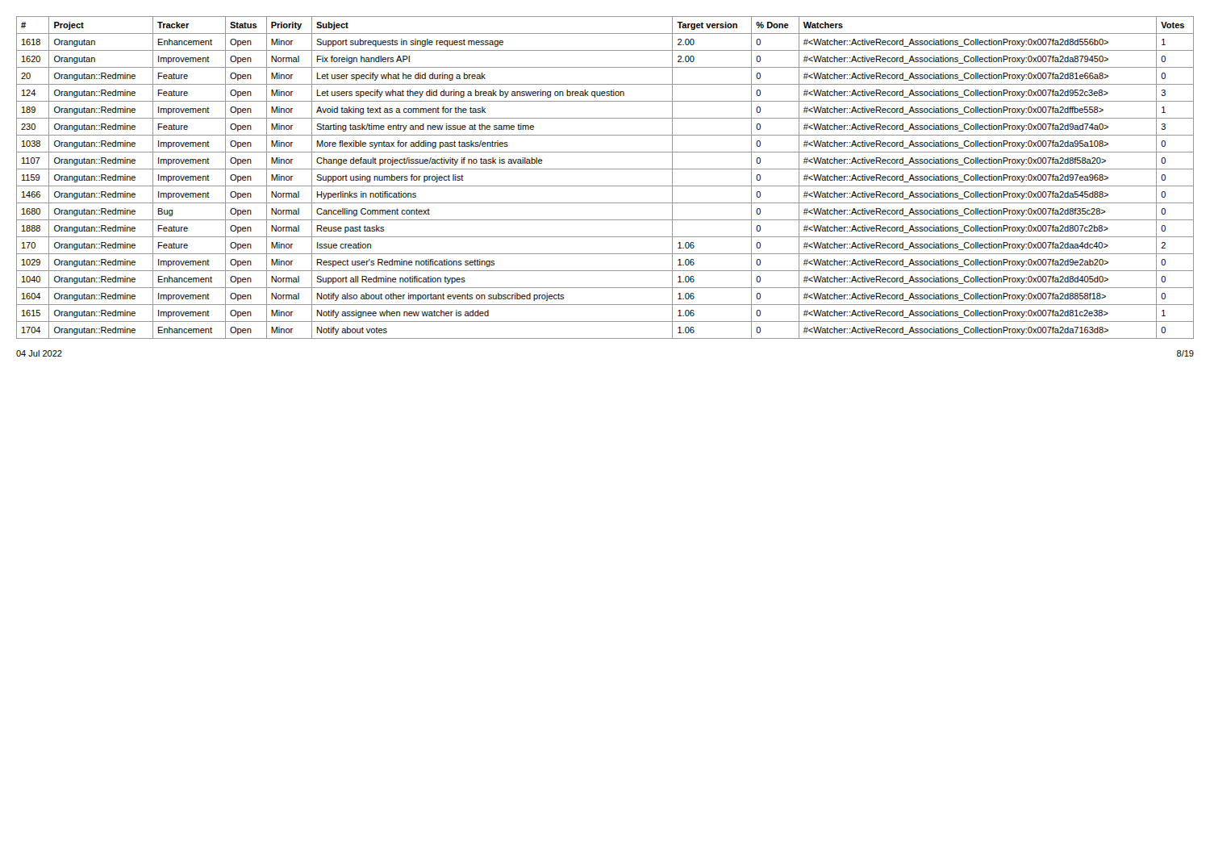| # | Project | Tracker | Status | Priority | Subject | Target version | % Done | Watchers | Votes |
| --- | --- | --- | --- | --- | --- | --- | --- | --- | --- |
| 1618 | Orangutan | Enhancement | Open | Minor | Support subrequests in single request message | 2.00 | 0 | #<Watcher::ActiveRecord_Associations_CollectionProxy:0x007fa2d8d556b0> | 1 |
| 1620 | Orangutan | Improvement | Open | Normal | Fix foreign handlers API | 2.00 | 0 | #<Watcher::ActiveRecord_Associations_CollectionProxy:0x007fa2da879450> | 0 |
| 20 | Orangutan::Redmine | Feature | Open | Minor | Let user specify what he did during a break | | 0 | #<Watcher::ActiveRecord_Associations_CollectionProxy:0x007fa2d81e66a8> | 0 |
| 124 | Orangutan::Redmine | Feature | Open | Minor | Let users specify what they did during a break by answering on break question | | 0 | #<Watcher::ActiveRecord_Associations_CollectionProxy:0x007fa2d952c3e8> | 3 |
| 189 | Orangutan::Redmine | Improvement | Open | Minor | Avoid taking text as a comment for the task | | 0 | #<Watcher::ActiveRecord_Associations_CollectionProxy:0x007fa2dffbe558> | 1 |
| 230 | Orangutan::Redmine | Feature | Open | Minor | Starting task/time entry and new issue at the same time | | 0 | #<Watcher::ActiveRecord_Associations_CollectionProxy:0x007fa2d9ad74a0> | 3 |
| 1038 | Orangutan::Redmine | Improvement | Open | Minor | More flexible syntax for adding past tasks/entries | | 0 | #<Watcher::ActiveRecord_Associations_CollectionProxy:0x007fa2da95a108> | 0 |
| 1107 | Orangutan::Redmine | Improvement | Open | Minor | Change default project/issue/activity if no task is available | | 0 | #<Watcher::ActiveRecord_Associations_CollectionProxy:0x007fa2d8f58a20> | 0 |
| 1159 | Orangutan::Redmine | Improvement | Open | Minor | Support using numbers for project list | | 0 | #<Watcher::ActiveRecord_Associations_CollectionProxy:0x007fa2d97ea968> | 0 |
| 1466 | Orangutan::Redmine | Improvement | Open | Normal | Hyperlinks in notifications | | 0 | #<Watcher::ActiveRecord_Associations_CollectionProxy:0x007fa2da545d88> | 0 |
| 1680 | Orangutan::Redmine | Bug | Open | Normal | Cancelling Comment context | | 0 | #<Watcher::ActiveRecord_Associations_CollectionProxy:0x007fa2d8f35c28> | 0 |
| 1888 | Orangutan::Redmine | Feature | Open | Normal | Reuse past tasks | | 0 | #<Watcher::ActiveRecord_Associations_CollectionProxy:0x007fa2d807c2b8> | 0 |
| 170 | Orangutan::Redmine | Feature | Open | Minor | Issue creation | 1.06 | 0 | #<Watcher::ActiveRecord_Associations_CollectionProxy:0x007fa2daa4dc40> | 2 |
| 1029 | Orangutan::Redmine | Improvement | Open | Minor | Respect user's Redmine notifications settings | 1.06 | 0 | #<Watcher::ActiveRecord_Associations_CollectionProxy:0x007fa2d9e2ab20> | 0 |
| 1040 | Orangutan::Redmine | Enhancement | Open | Normal | Support all Redmine notification types | 1.06 | 0 | #<Watcher::ActiveRecord_Associations_CollectionProxy:0x007fa2d8d405d0> | 0 |
| 1604 | Orangutan::Redmine | Improvement | Open | Normal | Notify also about other important events on subscribed projects | 1.06 | 0 | #<Watcher::ActiveRecord_Associations_CollectionProxy:0x007fa2d8858f18> | 0 |
| 1615 | Orangutan::Redmine | Improvement | Open | Minor | Notify assignee when new watcher is added | 1.06 | 0 | #<Watcher::ActiveRecord_Associations_CollectionProxy:0x007fa2d81c2e38> | 1 |
| 1704 | Orangutan::Redmine | Enhancement | Open | Minor | Notify about votes | 1.06 | 0 | #<Watcher::ActiveRecord_Associations_CollectionProxy:0x007fa2da7163d8> | 0 |
04 Jul 2022 8/19